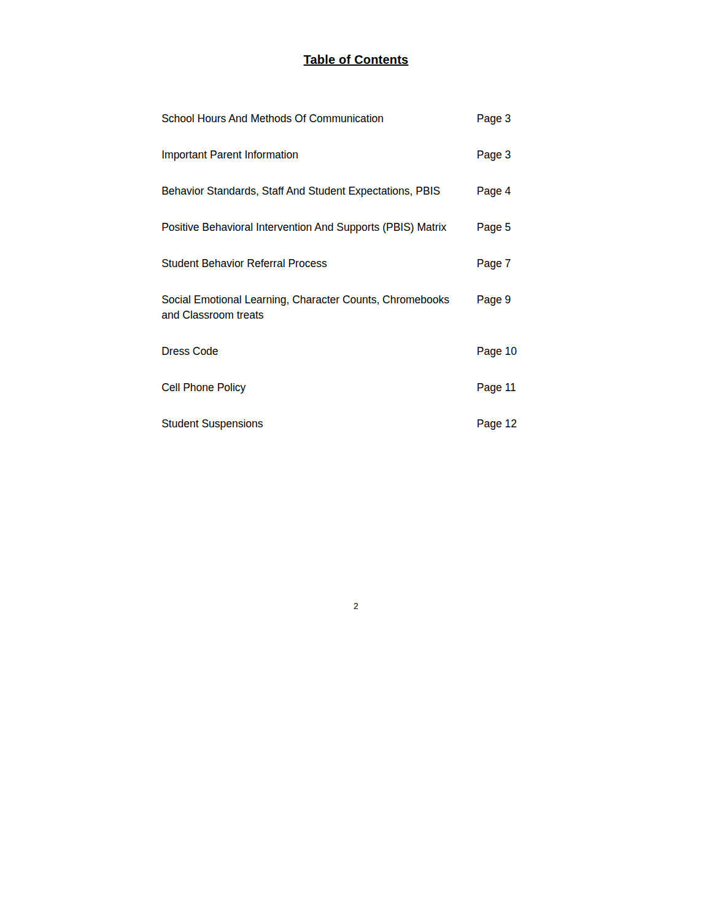Table of Contents
| School Hours And Methods Of Communication | Page 3 |
| Important Parent Information | Page 3 |
| Behavior Standards, Staff And Student Expectations, PBIS | Page 4 |
| Positive Behavioral Intervention And Supports (PBIS) Matrix | Page 5 |
| Student Behavior Referral Process | Page 7 |
| Social Emotional Learning, Character Counts, Chromebooks and Classroom treats | Page 9 |
| Dress Code | Page 10 |
| Cell Phone Policy | Page 11 |
| Student Suspensions | Page 12 |
2